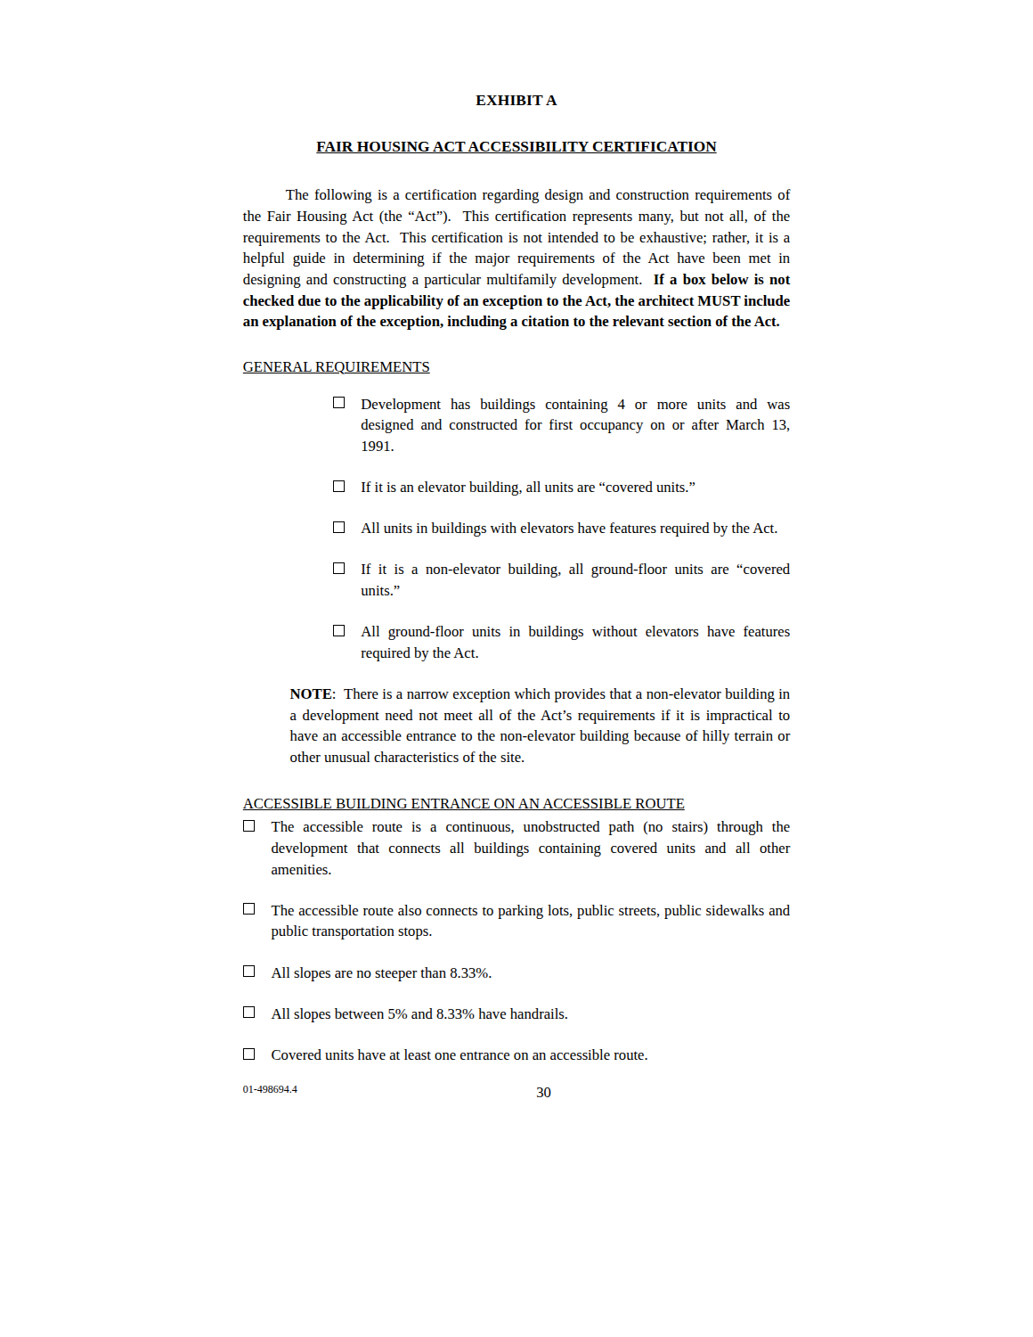EXHIBIT A
FAIR HOUSING ACT ACCESSIBILITY CERTIFICATION
The following is a certification regarding design and construction requirements of the Fair Housing Act (the “Act”). This certification represents many, but not all, of the requirements to the Act. This certification is not intended to be exhaustive; rather, it is a helpful guide in determining if the major requirements of the Act have been met in designing and constructing a particular multifamily development. If a box below is not checked due to the applicability of an exception to the Act, the architect MUST include an explanation of the exception, including a citation to the relevant section of the Act.
GENERAL REQUIREMENTS
Development has buildings containing 4 or more units and was designed and constructed for first occupancy on or after March 13, 1991.
If it is an elevator building, all units are “covered units.”
All units in buildings with elevators have features required by the Act.
If it is a non-elevator building, all ground-floor units are “covered units.”
All ground-floor units in buildings without elevators have features required by the Act.
NOTE: There is a narrow exception which provides that a non-elevator building in a development need not meet all of the Act’s requirements if it is impractical to have an accessible entrance to the non-elevator building because of hilly terrain or other unusual characteristics of the site.
ACCESSIBLE BUILDING ENTRANCE ON AN ACCESSIBLE ROUTE
The accessible route is a continuous, unobstructed path (no stairs) through the development that connects all buildings containing covered units and all other amenities.
The accessible route also connects to parking lots, public streets, public sidewalks and public transportation stops.
All slopes are no steeper than 8.33%.
All slopes between 5% and 8.33% have handrails.
Covered units have at least one entrance on an accessible route.
01-498694.4
30